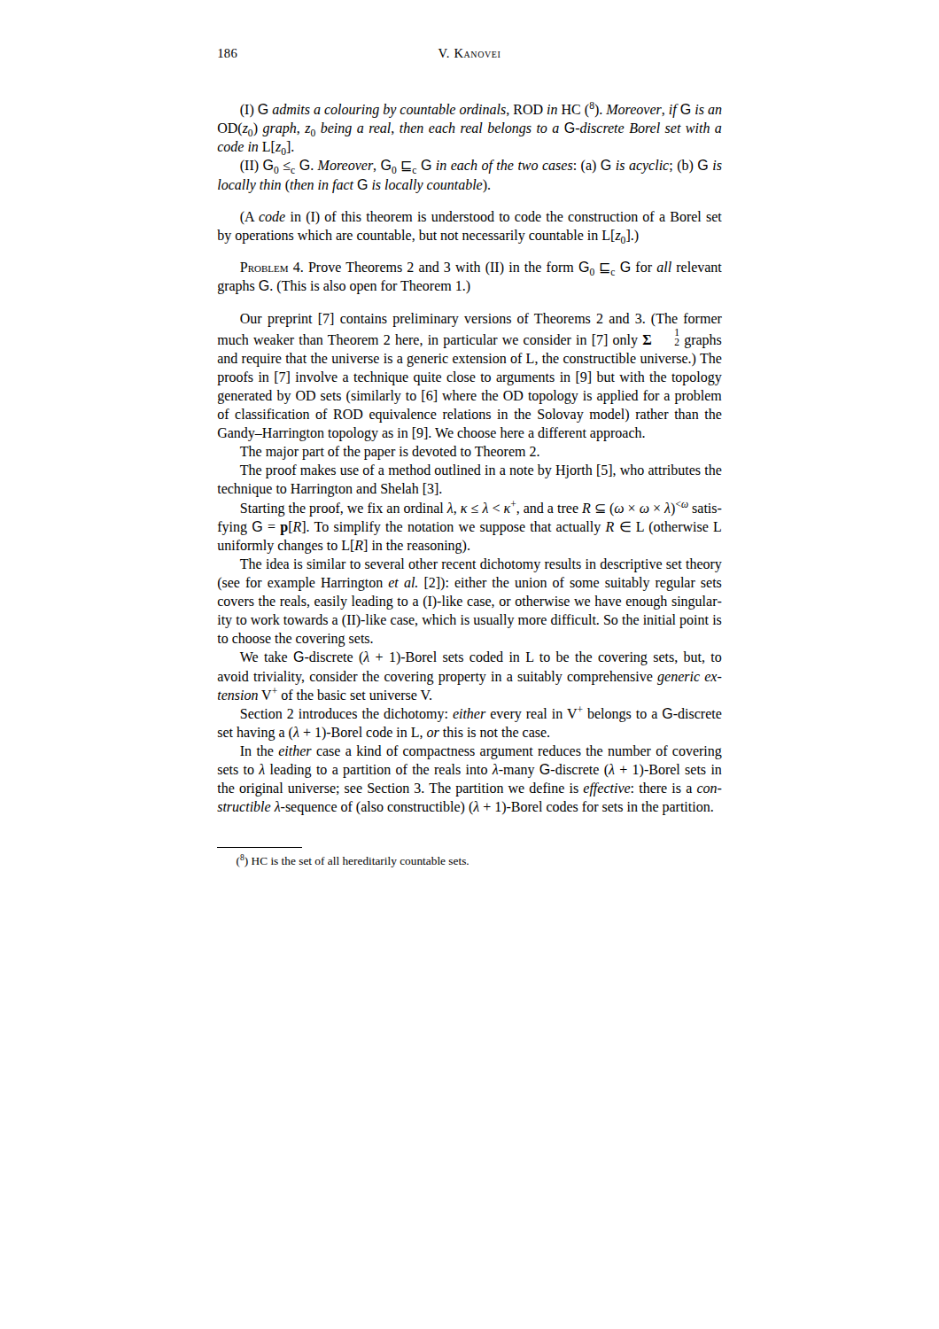186 V. Kanovei
(I) G admits a colouring by countable ordinals, ROD in HC (8). Moreover, if G is an OD(z0) graph, z0 being a real, then each real belongs to a G-discrete Borel set with a code in L[z0].
(II) G0 ≤c G. Moreover, G0 ⊑c G in each of the two cases: (a) G is acyclic; (b) G is locally thin (then in fact G is locally countable).
(A code in (I) of this theorem is understood to code the construction of a Borel set by operations which are countable, but not necessarily countable in L[z0].)
Problem 4. Prove Theorems 2 and 3 with (II) in the form G0 ⊑c G for all relevant graphs G. (This is also open for Theorem 1.)
Our preprint [7] contains preliminary versions of Theorems 2 and 3. (The former much weaker than Theorem 2 here, in particular we consider in [7] only Σ 12 graphs and require that the universe is a generic extension of L, the constructible universe.) The proofs in [7] involve a technique quite close to arguments in [9] but with the topology generated by OD sets (similarly to [6] where the OD topology is applied for a problem of classification of ROD equivalence relations in the Solovay model) rather than the Gandy–Harrington topology as in [9]. We choose here a different approach.
The major part of the paper is devoted to Theorem 2.
The proof makes use of a method outlined in a note by Hjorth [5], who attributes the technique to Harrington and Shelah [3].
Starting the proof, we fix an ordinal λ, κ ≤ λ < κ+, and a tree R ⊆ (ω × ω × λ)<ω satisfying G = p[R]. To simplify the notation we suppose that actually R ∈ L (otherwise L uniformly changes to L[R] in the reasoning).
The idea is similar to several other recent dichotomy results in descriptive set theory (see for example Harrington et al. [2]): either the union of some suitably regular sets covers the reals, easily leading to a (I)-like case, or otherwise we have enough singularity to work towards a (II)-like case, which is usually more difficult. So the initial point is to choose the covering sets.
We take G-discrete (λ + 1)-Borel sets coded in L to be the covering sets, but, to avoid triviality, consider the covering property in a suitably comprehensive generic extension V+ of the basic set universe V.
Section 2 introduces the dichotomy: either every real in V+ belongs to a G-discrete set having a (λ + 1)-Borel code in L, or this is not the case.
In the either case a kind of compactness argument reduces the number of covering sets to λ leading to a partition of the reals into λ-many G-discrete (λ + 1)-Borel sets in the original universe; see Section 3. The partition we define is effective: there is a constructible λ-sequence of (also constructible) (λ + 1)-Borel codes for sets in the partition.
(8) HC is the set of all hereditarily countable sets.